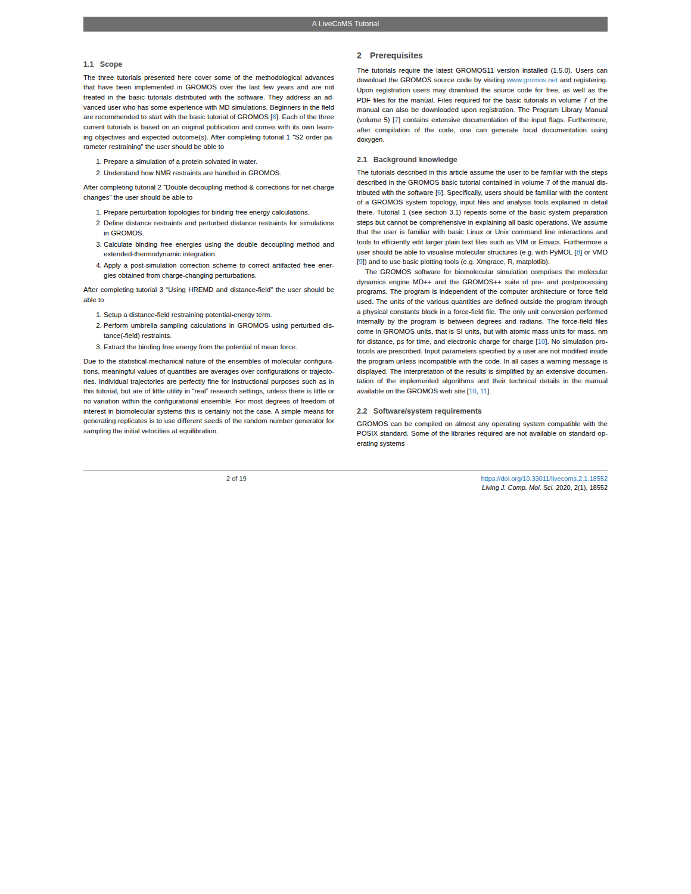A LiveCoMS Tutorial
1.1 Scope
The three tutorials presented here cover some of the methodological advances that have been implemented in GROMOS over the last few years and are not treated in the basic tutorials distributed with the software. They address an advanced user who has some experience with MD simulations. Beginners in the field are recommended to start with the basic tutorial of GROMOS [6]. Each of the three current tutorials is based on an original publication and comes with its own learning objectives and expected outcome(s). After completing tutorial 1 “S2 order parameter restraining" the user should be able to
Prepare a simulation of a protein solvated in water.
Understand how NMR restraints are handled in GROMOS.
After completing tutorial 2 “Double decoupling method & corrections for net-charge changes" the user should be able to
Prepare perturbation topologies for binding free energy calculations.
Define distance restraints and perturbed distance restraints for simulations in GROMOS.
Calculate binding free energies using the double decoupling method and extended-thermodynamic integration.
Apply a post-simulation correction scheme to correct artifacted free energies obtained from charge-changing perturbations.
After completing tutorial 3 “Using HREMD and distance-field" the user should be able to
Setup a distance-field restraining potential-energy term.
Perform umbrella sampling calculations in GROMOS using perturbed distance(-field) restraints.
Extract the binding free energy from the potential of mean force.
Due to the statistical-mechanical nature of the ensembles of molecular configurations, meaningful values of quantities are averages over configurations or trajectories. Individual trajectories are perfectly fine for instructional purposes such as in this tutorial, but are of little utility in “real” research settings, unless there is little or no variation within the configurational ensemble. For most degrees of freedom of interest in biomolecular systems this is certainly not the case. A simple means for generating replicates is to use different seeds of the random number generator for sampling the initial velocities at equilibration.
2 Prerequisites
The tutorials require the latest GROMOS11 version installed (1.5.0). Users can download the GROMOS source code by visiting www.gromos.net and registering. Upon registration users may download the source code for free, as well as the PDF files for the manual. Files required for the basic tutorials in volume 7 of the manual can also be downloaded upon registration. The Program Library Manual (volume 5) [7] contains extensive documentation of the input flags. Furthermore, after compilation of the code, one can generate local documentation using doxygen.
2.1 Background knowledge
The tutorials described in this article assume the user to be familiar with the steps described in the GROMOS basic tutorial contained in volume 7 of the manual distributed with the software [6]. Specifically, users should be familiar with the content of a GROMOS system topology, input files and analysis tools explained in detail there. Tutorial 1 (see section 3.1) repeats some of the basic system preparation steps but cannot be comprehensive in explaining all basic operations. We assume that the user is familiar with basic Linux or Unix command line interactions and tools to efficiently edit larger plain text files such as VIM or Emacs. Furthermore a user should be able to visualise molecular structures (e.g. with PyMOL [8] or VMD [9]) and to use basic plotting tools (e.g. Xmgrace, R, matplotlib).
The GROMOS software for biomolecular simulation comprises the molecular dynamics engine MD++ and the GROMOS++ suite of pre- and postprocessing programs. The program is independent of the computer architecture or force field used. The units of the various quantities are defined outside the program through a physical constants block in a force-field file. The only unit conversion performed internally by the program is between degrees and radians. The force-field files come in GROMOS units, that is SI units, but with atomic mass units for mass, nm for distance, ps for time, and electronic charge for charge [10]. No simulation protocols are prescribed. Input parameters specified by a user are not modified inside the program unless incompatible with the code. In all cases a warning message is displayed. The interpretation of the results is simplified by an extensive documentation of the implemented algorithms and their technical details in the manual available on the GROMOS web site [10, 11].
2.2 Software/system requirements
GROMOS can be compiled on almost any operating system compatible with the POSIX standard. Some of the libraries required are not available on standard operating systems
2 of 19
https://doi.org/10.33011/livecoms.2.1.18552
Living J. Comp. Mol. Sci. 2020, 2(1), 18552